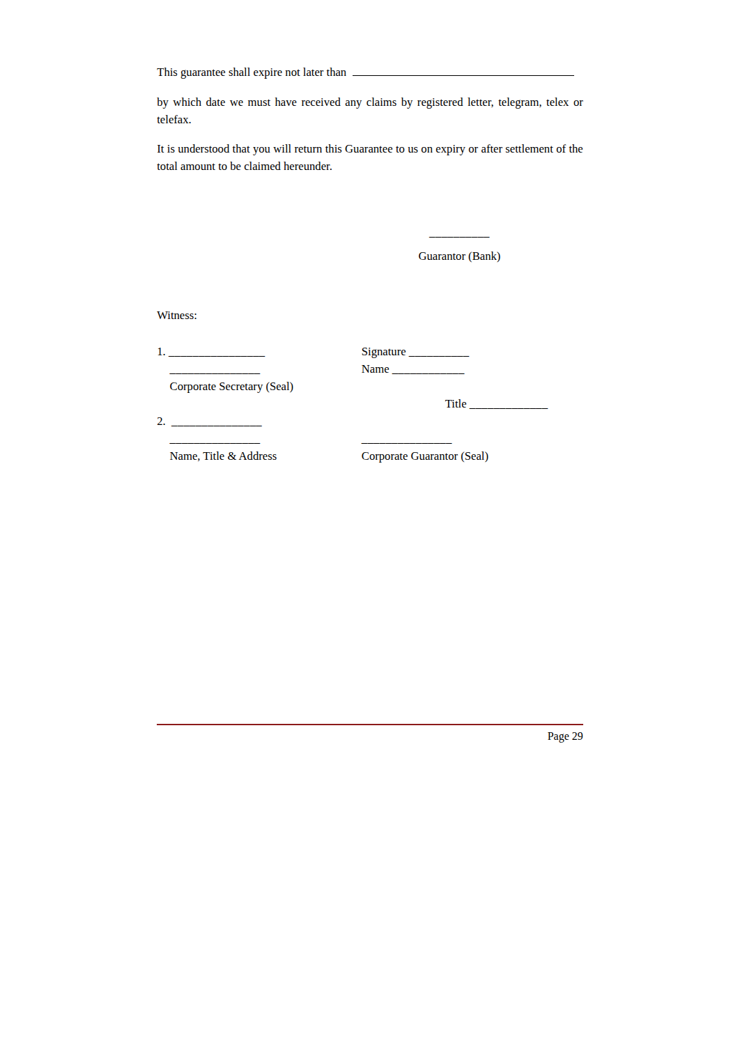This guarantee shall expire not later than
by which date we must have received any claims by registered letter, telegram, telex or telefax.
It is understood that you will return this Guarantee to us on expiry or after settlement of the total amount to be claimed hereunder.
__________
Guarantor (Bank)
Witness:
| 1. ________________ | Signature __________ |
| _______________ | Name ____________ |
| Corporate Secretary (Seal) | |
| | Title _____________ |
| 2. _______________ | |
| _______________ | _______________ |
| Name, Title & Address | Corporate Guarantor (Seal) |
Page 29